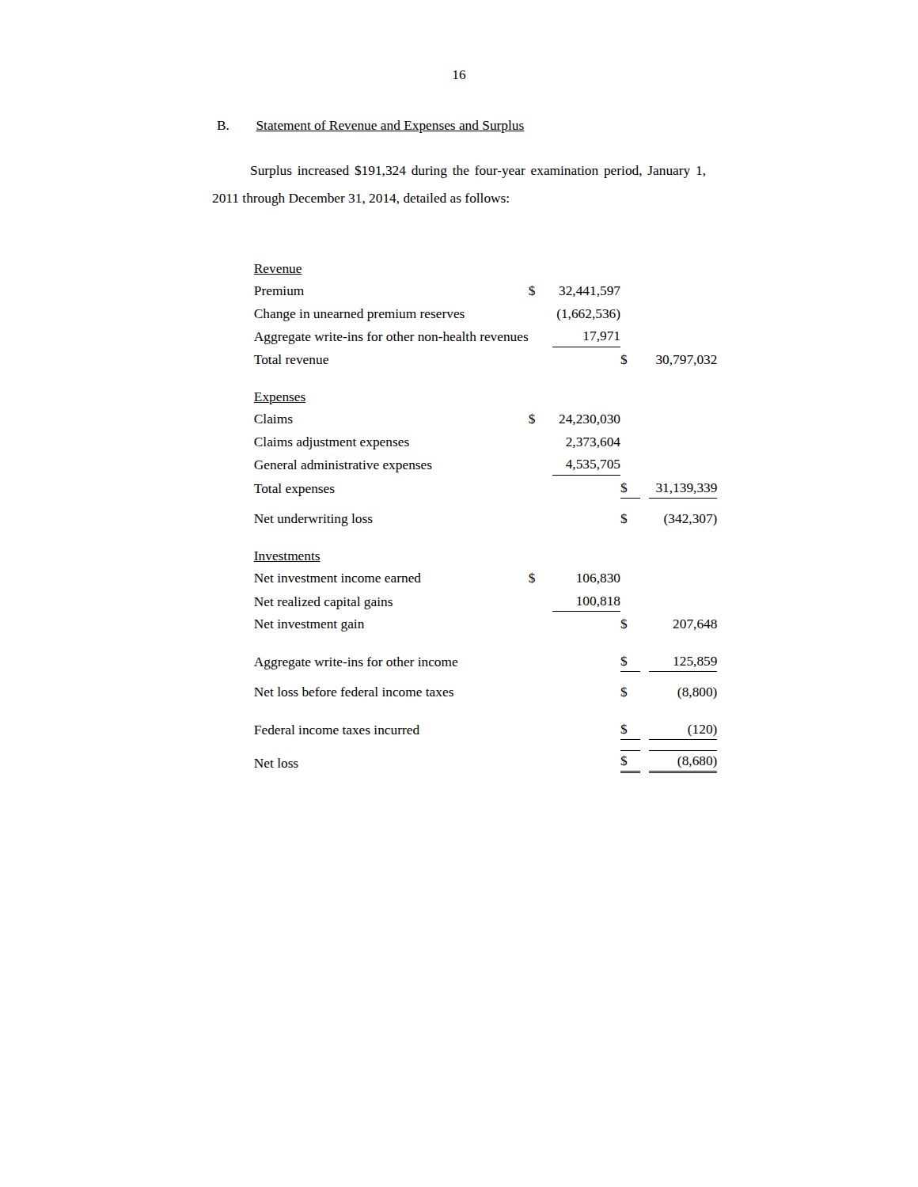16
B.
Statement of Revenue and Expenses and Surplus
Surplus increased $191,324 during the four-year examination period, January 1, 2011 through December 31, 2014, detailed as follows:
| Revenue | | | | |
| Premium | $ | 32,441,597 | | |
| Change in unearned premium reserves | | (1,662,536) | | |
| Aggregate write-ins for other non-health revenues | | 17,971 | | |
| Total revenue | | | $ | 30,797,032 |
| Expenses | | | | |
| Claims | $ | 24,230,030 | | |
| Claims adjustment expenses | | 2,373,604 | | |
| General administrative expenses | | 4,535,705 | | |
| Total expenses | | | $ | 31,139,339 |
| Net underwriting loss | | | $ | (342,307) |
| Investments | | | | |
| Net investment income earned | $ | 106,830 | | |
| Net realized capital gains | | 100,818 | | |
| Net investment gain | | | $ | 207,648 |
| Aggregate write-ins for other income | | | $ | 125,859 |
| Net loss before federal income taxes | | | $ | (8,800) |
| Federal income taxes incurred | | | $ | (120) |
| Net loss | | | $ | (8,680) |